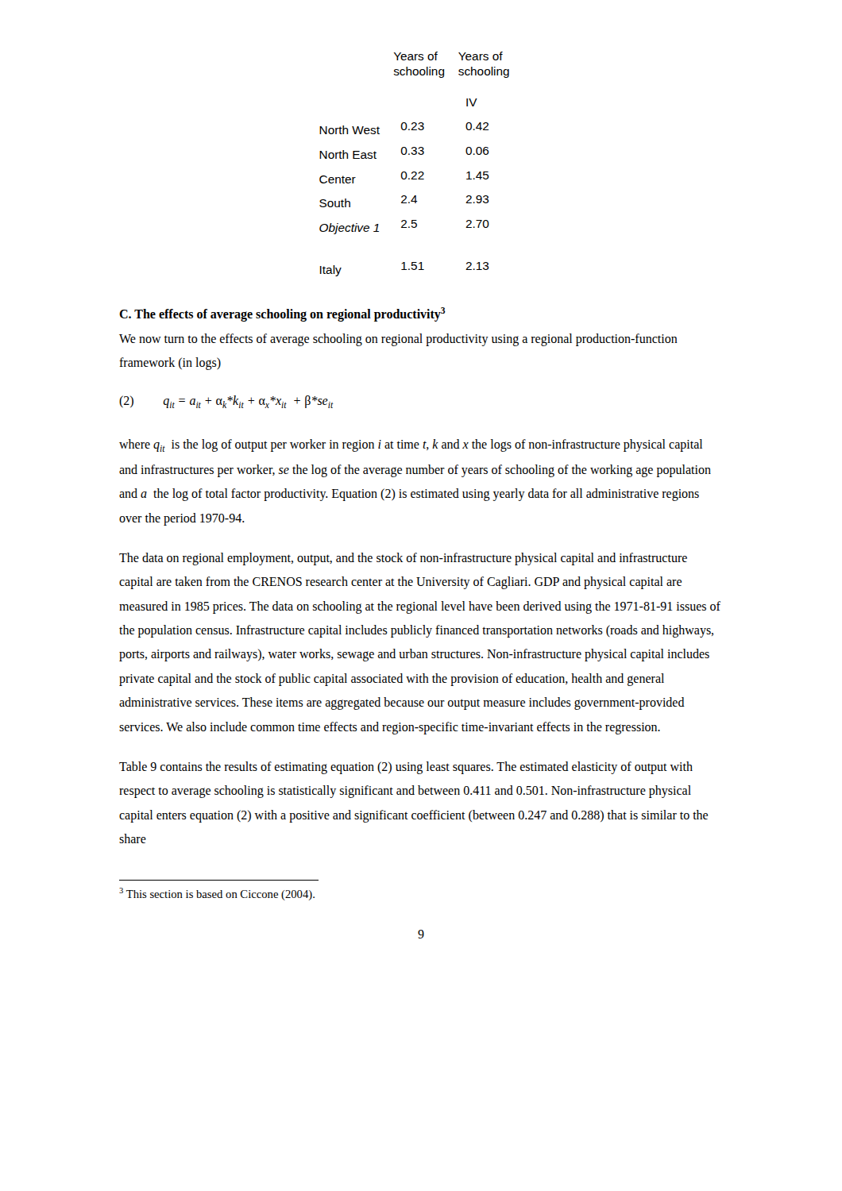| | Years of schooling | Years of schooling |
| --- | --- | --- |
| | | IV |
| North West | 0.23 | 0.42 |
| North East | 0.33 | 0.06 |
| Center | 0.22 | 1.45 |
| South | 2.4 | 2.93 |
| Objective 1 | 2.5 | 2.70 |
| Italy | 1.51 | 2.13 |
C. The effects of average schooling on regional productivity3
We now turn to the effects of average schooling on regional productivity using a regional production-function framework (in logs)
(2) qit = ait + αk*kit + αx*xit + β*seit
where qit is the log of output per worker in region i at time t, k and x the logs of non-infrastructure physical capital and infrastructures per worker, se the log of the average number of years of schooling of the working age population and a the log of total factor productivity. Equation (2) is estimated using yearly data for all administrative regions over the period 1970-94.
The data on regional employment, output, and the stock of non-infrastructure physical capital and infrastructure capital are taken from the CRENOS research center at the University of Cagliari. GDP and physical capital are measured in 1985 prices. The data on schooling at the regional level have been derived using the 1971-81-91 issues of the population census. Infrastructure capital includes publicly financed transportation networks (roads and highways, ports, airports and railways), water works, sewage and urban structures. Non-infrastructure physical capital includes private capital and the stock of public capital associated with the provision of education, health and general administrative services. These items are aggregated because our output measure includes government-provided services. We also include common time effects and region-specific time-invariant effects in the regression.
Table 9 contains the results of estimating equation (2) using least squares. The estimated elasticity of output with respect to average schooling is statistically significant and between 0.411 and 0.501. Non-infrastructure physical capital enters equation (2) with a positive and significant coefficient (between 0.247 and 0.288) that is similar to the share
3 This section is based on Ciccone (2004).
9